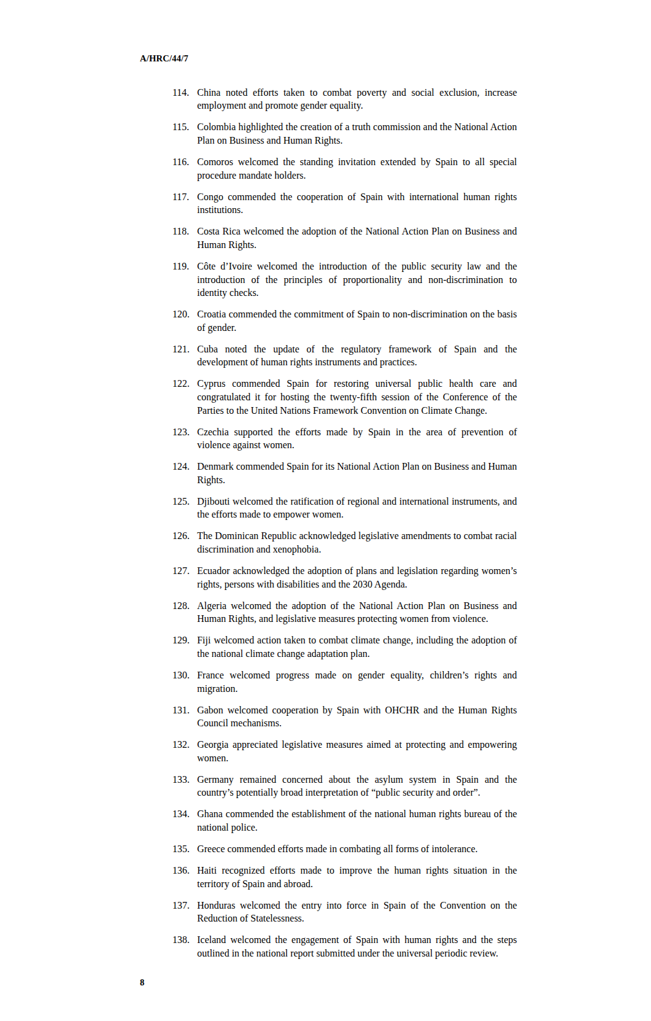A/HRC/44/7
114. China noted efforts taken to combat poverty and social exclusion, increase employment and promote gender equality.
115. Colombia highlighted the creation of a truth commission and the National Action Plan on Business and Human Rights.
116. Comoros welcomed the standing invitation extended by Spain to all special procedure mandate holders.
117. Congo commended the cooperation of Spain with international human rights institutions.
118. Costa Rica welcomed the adoption of the National Action Plan on Business and Human Rights.
119. Côte d’Ivoire welcomed the introduction of the public security law and the introduction of the principles of proportionality and non-discrimination to identity checks.
120. Croatia commended the commitment of Spain to non-discrimination on the basis of gender.
121. Cuba noted the update of the regulatory framework of Spain and the development of human rights instruments and practices.
122. Cyprus commended Spain for restoring universal public health care and congratulated it for hosting the twenty-fifth session of the Conference of the Parties to the United Nations Framework Convention on Climate Change.
123. Czechia supported the efforts made by Spain in the area of prevention of violence against women.
124. Denmark commended Spain for its National Action Plan on Business and Human Rights.
125. Djibouti welcomed the ratification of regional and international instruments, and the efforts made to empower women.
126. The Dominican Republic acknowledged legislative amendments to combat racial discrimination and xenophobia.
127. Ecuador acknowledged the adoption of plans and legislation regarding women’s rights, persons with disabilities and the 2030 Agenda.
128. Algeria welcomed the adoption of the National Action Plan on Business and Human Rights, and legislative measures protecting women from violence.
129. Fiji welcomed action taken to combat climate change, including the adoption of the national climate change adaptation plan.
130. France welcomed progress made on gender equality, children’s rights and migration.
131. Gabon welcomed cooperation by Spain with OHCHR and the Human Rights Council mechanisms.
132. Georgia appreciated legislative measures aimed at protecting and empowering women.
133. Germany remained concerned about the asylum system in Spain and the country’s potentially broad interpretation of “public security and order”.
134. Ghana commended the establishment of the national human rights bureau of the national police.
135. Greece commended efforts made in combating all forms of intolerance.
136. Haiti recognized efforts made to improve the human rights situation in the territory of Spain and abroad.
137. Honduras welcomed the entry into force in Spain of the Convention on the Reduction of Statelessness.
138. Iceland welcomed the engagement of Spain with human rights and the steps outlined in the national report submitted under the universal periodic review.
8